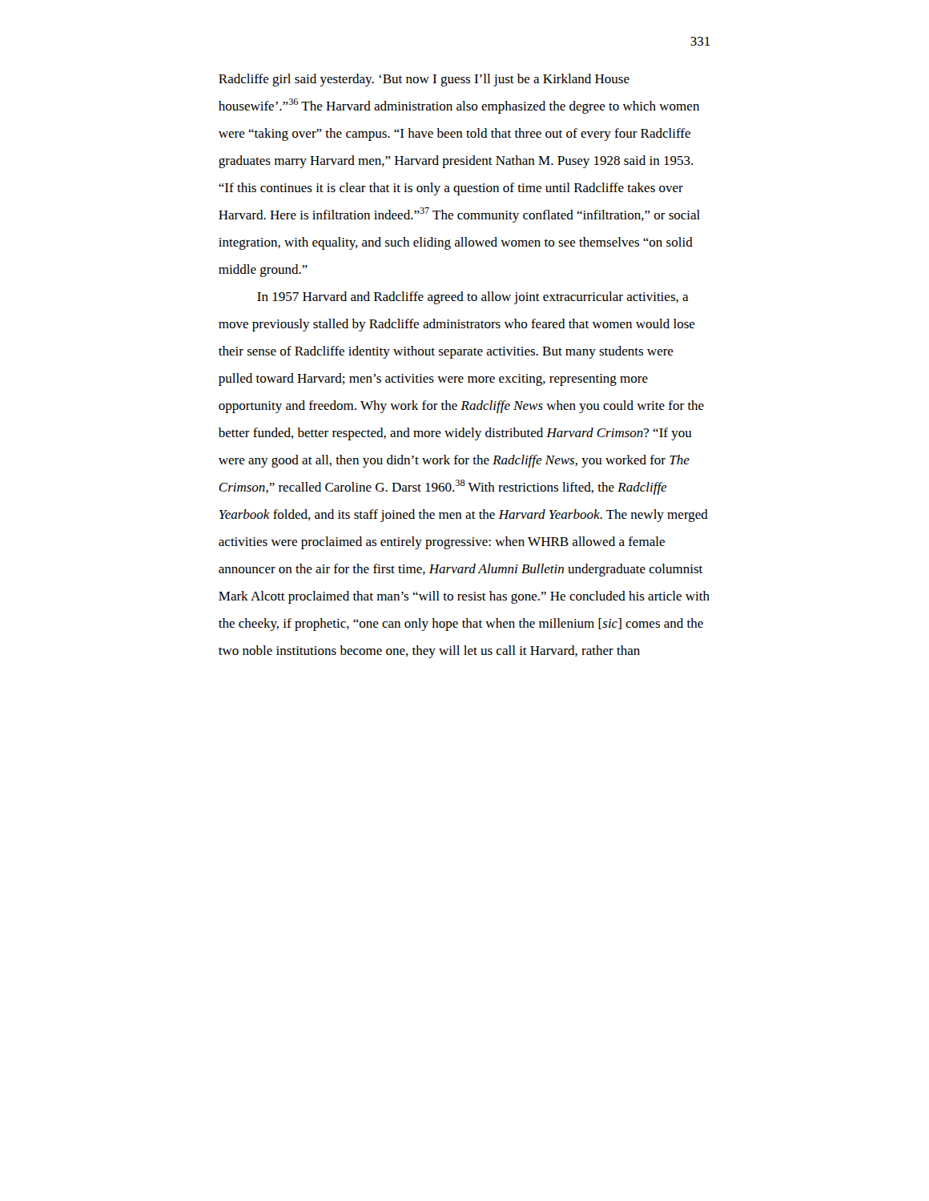331
Radcliffe girl said yesterday. ‘But now I guess I’ll just be a Kirkland House housewife’.”36 The Harvard administration also emphasized the degree to which women were “taking over” the campus. “I have been told that three out of every four Radcliffe graduates marry Harvard men,” Harvard president Nathan M. Pusey 1928 said in 1953. “If this continues it is clear that it is only a question of time until Radcliffe takes over Harvard. Here is infiltration indeed.”37 The community conflated “infiltration,” or social integration, with equality, and such eliding allowed women to see themselves “on solid middle ground.”
In 1957 Harvard and Radcliffe agreed to allow joint extracurricular activities, a move previously stalled by Radcliffe administrators who feared that women would lose their sense of Radcliffe identity without separate activities. But many students were pulled toward Harvard; men’s activities were more exciting, representing more opportunity and freedom. Why work for the Radcliffe News when you could write for the better funded, better respected, and more widely distributed Harvard Crimson? “If you were any good at all, then you didn’t work for the Radcliffe News, you worked for The Crimson,” recalled Caroline G. Darst 1960.38 With restrictions lifted, the Radcliffe Yearbook folded, and its staff joined the men at the Harvard Yearbook. The newly merged activities were proclaimed as entirely progressive: when WHRB allowed a female announcer on the air for the first time, Harvard Alumni Bulletin undergraduate columnist Mark Alcott proclaimed that man’s “will to resist has gone.” He concluded his article with the cheeky, if prophetic, “one can only hope that when the millenium [sic] comes and the two noble institutions become one, they will let us call it Harvard, rather than